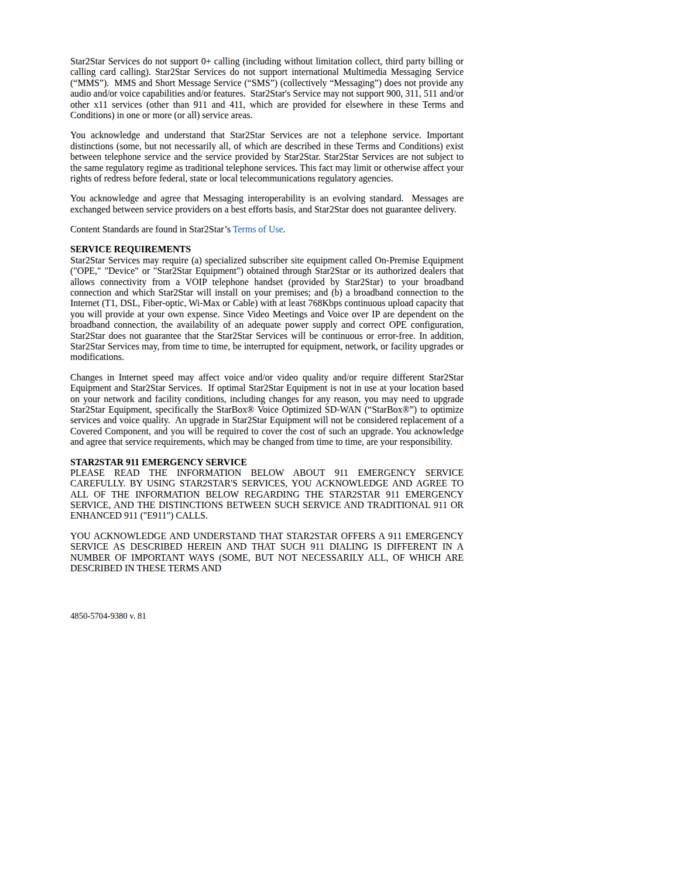Star2Star Services do not support 0+ calling (including without limitation collect, third party billing or calling card calling). Star2Star Services do not support international Multimedia Messaging Service (“MMS”). MMS and Short Message Service (“SMS”) (collectively “Messaging”) does not provide any audio and/or voice capabilities and/or features. Star2Star's Service may not support 900, 311, 511 and/or other x11 services (other than 911 and 411, which are provided for elsewhere in these Terms and Conditions) in one or more (or all) service areas.
You acknowledge and understand that Star2Star Services are not a telephone service. Important distinctions (some, but not necessarily all, of which are described in these Terms and Conditions) exist between telephone service and the service provided by Star2Star. Star2Star Services are not subject to the same regulatory regime as traditional telephone services. This fact may limit or otherwise affect your rights of redress before federal, state or local telecommunications regulatory agencies.
You acknowledge and agree that Messaging interoperability is an evolving standard. Messages are exchanged between service providers on a best efforts basis, and Star2Star does not guarantee delivery.
Content Standards are found in Star2Star’s Terms of Use.
Service Requirements
Star2Star Services may require (a) specialized subscriber site equipment called On-Premise Equipment ("OPE," "Device" or "Star2Star Equipment") obtained through Star2Star or its authorized dealers that allows connectivity from a VOIP telephone handset (provided by Star2Star) to your broadband connection and which Star2Star will install on your premises; and (b) a broadband connection to the Internet (T1, DSL, Fiber-optic, Wi-Max or Cable) with at least 768Kbps continuous upload capacity that you will provide at your own expense. Since Video Meetings and Voice over IP are dependent on the broadband connection, the availability of an adequate power supply and correct OPE configuration, Star2Star does not guarantee that the Star2Star Services will be continuous or error-free. In addition, Star2Star Services may, from time to time, be interrupted for equipment, network, or facility upgrades or modifications.
Changes in Internet speed may affect voice and/or video quality and/or require different Star2Star Equipment and Star2Star Services. If optimal Star2Star Equipment is not in use at your location based on your network and facility conditions, including changes for any reason, you may need to upgrade Star2Star Equipment, specifically the StarBox® Voice Optimized SD-WAN (“StarBox®”) to optimize services and voice quality. An upgrade in Star2Star Equipment will not be considered replacement of a Covered Component, and you will be required to cover the cost of such an upgrade. You acknowledge and agree that service requirements, which may be changed from time to time, are your responsibility.
Star2Star 911 Emergency Service
Please read the information below about 911 emergency service carefully. By using Star2Star's Services, you acknowledge and agree to all of the information below regarding the Star2Star 911 emergency service, and the distinctions between such service and traditional 911 or enhanced 911 ("e911") calls.
You acknowledge and understand that Star2Star offers a 911 emergency service as described herein and that such 911 dialing is different in a number of important ways (some, but not necessarily all, of which are described in these Terms and
4850-5704-9380 v. 81